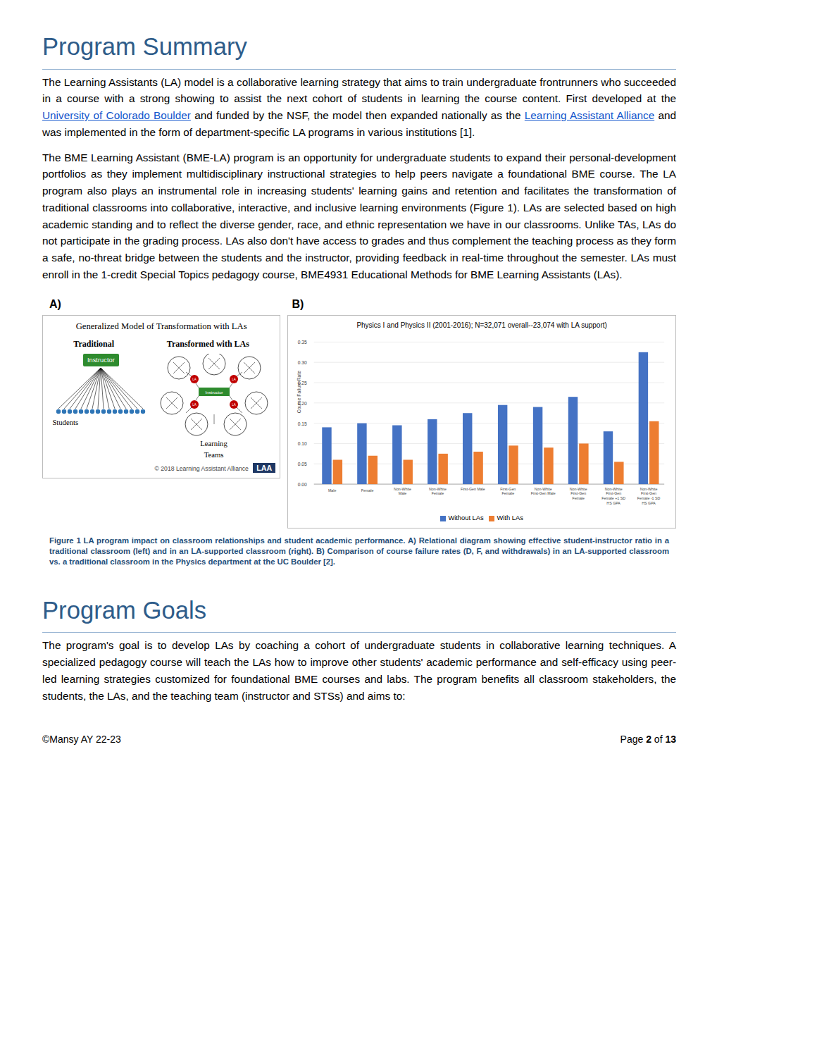Program Summary
The Learning Assistants (LA) model is a collaborative learning strategy that aims to train undergraduate frontrunners who succeeded in a course with a strong showing to assist the next cohort of students in learning the course content. First developed at the University of Colorado Boulder and funded by the NSF, the model then expanded nationally as the Learning Assistant Alliance and was implemented in the form of department-specific LA programs in various institutions [1].
The BME Learning Assistant (BME-LA) program is an opportunity for undergraduate students to expand their personal-development portfolios as they implement multidisciplinary instructional strategies to help peers navigate a foundational BME course. The LA program also plays an instrumental role in increasing students' learning gains and retention and facilitates the transformation of traditional classrooms into collaborative, interactive, and inclusive learning environments (Figure 1). LAs are selected based on high academic standing and to reflect the diverse gender, race, and ethnic representation we have in our classrooms. Unlike TAs, LAs do not participate in the grading process. LAs also don't have access to grades and thus complement the teaching process as they form a safe, no-threat bridge between the students and the instructor, providing feedback in real-time throughout the semester. LAs must enroll in the 1-credit Special Topics pedagogy course, BME4931 Educational Methods for BME Learning Assistants (LAs).
A)
B)
Generalized Model of Transformation with LAs
Traditional
Transformed with LAs
Instructor
Students
Instructor LA LA LA LA
Learning
Teams
© 2018 Learning Assistant Alliance LAA
Physics I and Physics II (2001-2016); N=32,071 overall--23,074 with LA support)
0.35 0.30 0.25 0.20 0.15 0.10 0.05 0.00 Course Failure Rate Male Female Non-WhiteMale Non-WhiteFemale First-Gen Male First-GenFemale Non-WhiteFirst-Gen Male Non-WhiteFirst-GenFemale Non-WhiteFirst-GenFemale +1 SDHS GPA Non-WhiteFirst-GenFemale -1 SDHS GPA
Without LAs With LAs
Figure 1 LA program impact on classroom relationships and student academic performance. A) Relational diagram showing effective student-instructor ratio in a traditional classroom (left) and in an LA-supported classroom (right). B) Comparison of course failure rates (D, F, and withdrawals) in an LA-supported classroom vs. a traditional classroom in the Physics department at the UC Boulder [2].
Program Goals
The program's goal is to develop LAs by coaching a cohort of undergraduate students in collaborative learning techniques. A specialized pedagogy course will teach the LAs how to improve other students' academic performance and self-efficacy using peer-led learning strategies customized for foundational BME courses and labs. The program benefits all classroom stakeholders, the students, the LAs, and the teaching team (instructor and STSs) and aims to:
©Mansy AY 22-23
Page 2 of 13